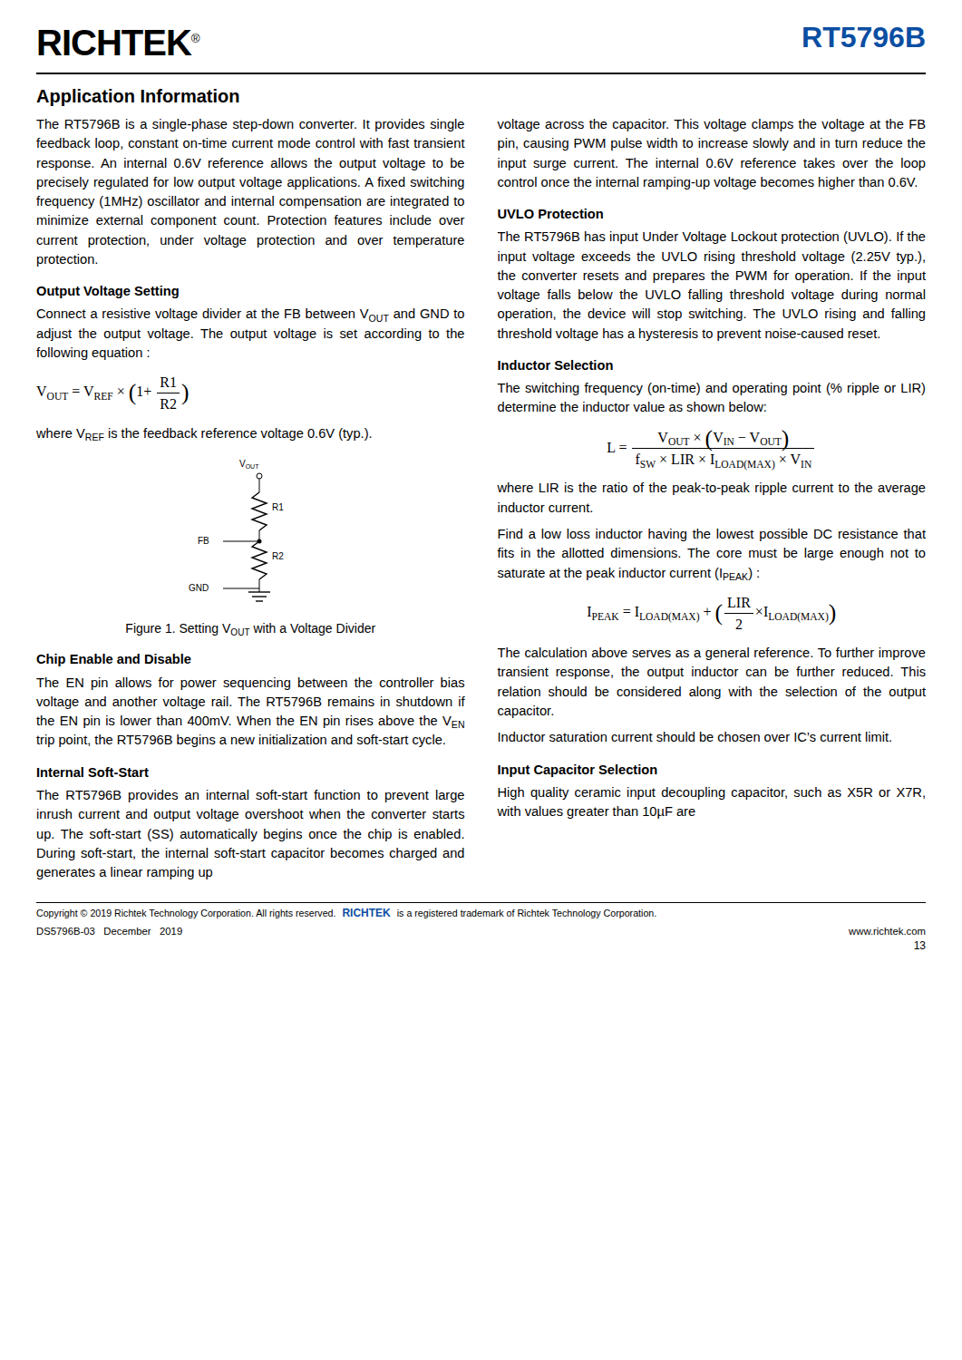RICHTEK®
RT5796B
Application Information
The RT5796B is a single-phase step-down converter. It provides single feedback loop, constant on-time current mode control with fast transient response. An internal 0.6V reference allows the output voltage to be precisely regulated for low output voltage applications. A fixed switching frequency (1MHz) oscillator and internal compensation are integrated to minimize external component count. Protection features include over current protection, under voltage protection and over temperature protection.
Output Voltage Setting
Connect a resistive voltage divider at the FB between VOUT and GND to adjust the output voltage. The output voltage is set according to the following equation :
VOUT = VREF × (1+ R1 R2)
where VREF is the feedback reference voltage 0.6V (typ.).
VOUT R1 FB R2 GND
Figure 1. Setting VOUT with a Voltage Divider
Chip Enable and Disable
The EN pin allows for power sequencing between the controller bias voltage and another voltage rail. The RT5796B remains in shutdown if the EN pin is lower than 400mV. When the EN pin rises above the VEN trip point, the RT5796B begins a new initialization and soft-start cycle.
Internal Soft-Start
The RT5796B provides an internal soft-start function to prevent large inrush current and output voltage overshoot when the converter starts up. The soft-start (SS) automatically begins once the chip is enabled. During soft-start, the internal soft-start capacitor becomes charged and generates a linear ramping up
voltage across the capacitor. This voltage clamps the voltage at the FB pin, causing PWM pulse width to increase slowly and in turn reduce the input surge current. The internal 0.6V reference takes over the loop control once the internal ramping-up voltage becomes higher than 0.6V.
UVLO Protection
The RT5796B has input Under Voltage Lockout protection (UVLO). If the input voltage exceeds the UVLO rising threshold voltage (2.25V typ.), the converter resets and prepares the PWM for operation. If the input voltage falls below the UVLO falling threshold voltage during normal operation, the device will stop switching. The UVLO rising and falling threshold voltage has a hysteresis to prevent noise-caused reset.
Inductor Selection
The switching frequency (on-time) and operating point (% ripple or LIR) determine the inductor value as shown below:
L = VOUT × (VIN − VOUT) fSW × LIR × ILOAD(MAX) × VIN
where LIR is the ratio of the peak-to-peak ripple current to the average inductor current.
Find a low loss inductor having the lowest possible DC resistance that fits in the allotted dimensions. The core must be large enough not to saturate at the peak inductor current (IPEAK) :
IPEAK = ILOAD(MAX) + (LIR 2×ILOAD(MAX))
The calculation above serves as a general reference. To further improve transient response, the output inductor can be further reduced. This relation should be considered along with the selection of the output capacitor.
Inductor saturation current should be chosen over IC’s current limit.
Input Capacitor Selection
High quality ceramic input decoupling capacitor, such as X5R or X7R, with values greater than 10µF are
Copyright © 2019 Richtek Technology Corporation. All rights reserved. RICHTEK is a registered trademark of Richtek Technology Corporation.
DS5796B-03 December 2019
www.richtek.com
13